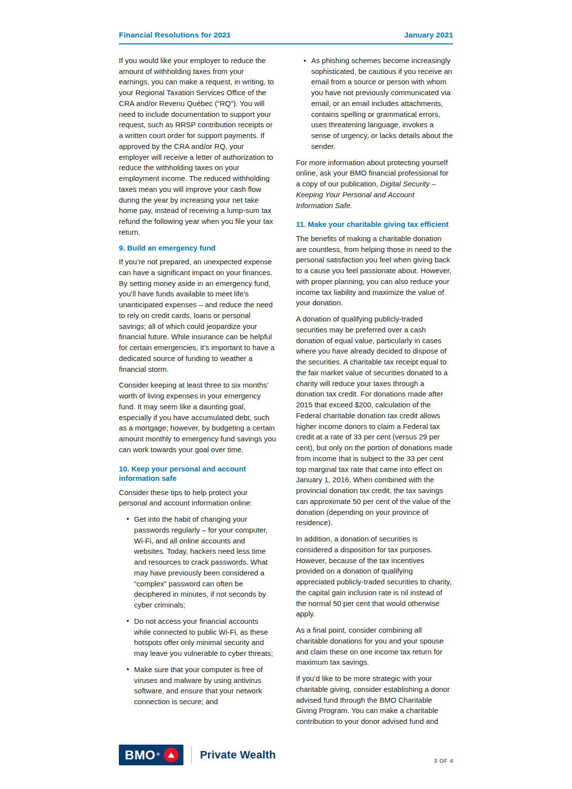Financial Resolutions for 2021
January 2021
If you would like your employer to reduce the amount of withholding taxes from your earnings, you can make a request, in writing, to your Regional Taxation Services Office of the CRA and/or Revenu Québec (“RQ”). You will need to include documentation to support your request, such as RRSP contribution receipts or a written court order for support payments. If approved by the CRA and/or RQ, your employer will receive a letter of authorization to reduce the withholding taxes on your employment income. The reduced withholding taxes mean you will improve your cash flow during the year by increasing your net take home pay, instead of receiving a lump-sum tax refund the following year when you file your tax return.
9. Build an emergency fund
If you’re not prepared, an unexpected expense can have a significant impact on your finances. By setting money aside in an emergency fund, you’ll have funds available to meet life’s unanticipated expenses – and reduce the need to rely on credit cards, loans or personal savings; all of which could jeopardize your financial future. While insurance can be helpful for certain emergencies, it’s important to have a dedicated source of funding to weather a financial storm.
Consider keeping at least three to six months’ worth of living expenses in your emergency fund. It may seem like a daunting goal, especially if you have accumulated debt, such as a mortgage; however, by budgeting a certain amount monthly to emergency fund savings you can work towards your goal over time.
10. Keep your personal and account information safe
Consider these tips to help protect your personal and account information online:
Get into the habit of changing your passwords regularly – for your computer, Wi-Fi, and all online accounts and websites. Today, hackers need less time and resources to crack passwords. What may have previously been considered a “complex” password can often be deciphered in minutes, if not seconds by cyber criminals;
Do not access your financial accounts while connected to public Wi-Fi, as these hotspots offer only minimal security and may leave you vulnerable to cyber threats;
Make sure that your computer is free of viruses and malware by using antivirus software, and ensure that your network connection is secure; and
As phishing schemes become increasingly sophisticated, be cautious if you receive an email from a source or person with whom you have not previously communicated via email, or an email includes attachments, contains spelling or grammatical errors, uses threatening language, invokes a sense of urgency, or lacks details about the sender.
For more information about protecting yourself online, ask your BMO financial professional for a copy of our publication, Digital Security – Keeping Your Personal and Account Information Safe.
11. Make your charitable giving tax efficient
The benefits of making a charitable donation are countless, from helping those in need to the personal satisfaction you feel when giving back to a cause you feel passionate about. However, with proper planning, you can also reduce your income tax liability and maximize the value of your donation.
A donation of qualifying publicly-traded securities may be preferred over a cash donation of equal value, particularly in cases where you have already decided to dispose of the securities. A charitable tax receipt equal to the fair market value of securities donated to a charity will reduce your taxes through a donation tax credit. For donations made after 2015 that exceed $200, calculation of the Federal charitable donation tax credit allows higher income donors to claim a Federal tax credit at a rate of 33 per cent (versus 29 per cent), but only on the portion of donations made from income that is subject to the 33 per cent top marginal tax rate that came into effect on January 1, 2016. When combined with the provincial donation tax credit, the tax savings can approximate 50 per cent of the value of the donation (depending on your province of residence).
In addition, a donation of securities is considered a disposition for tax purposes. However, because of the tax incentives provided on a donation of qualifying appreciated publicly-traded securities to charity, the capital gain inclusion rate is nil instead of the normal 50 per cent that would otherwise apply.
As a final point, consider combining all charitable donations for you and your spouse and claim these on one income tax return for maximum tax savings.
If you’d like to be more strategic with your charitable giving, consider establishing a donor advised fund through the BMO Charitable Giving Program. You can make a charitable contribution to your donor advised fund and
BMO®
Private Wealth
3 OF 4